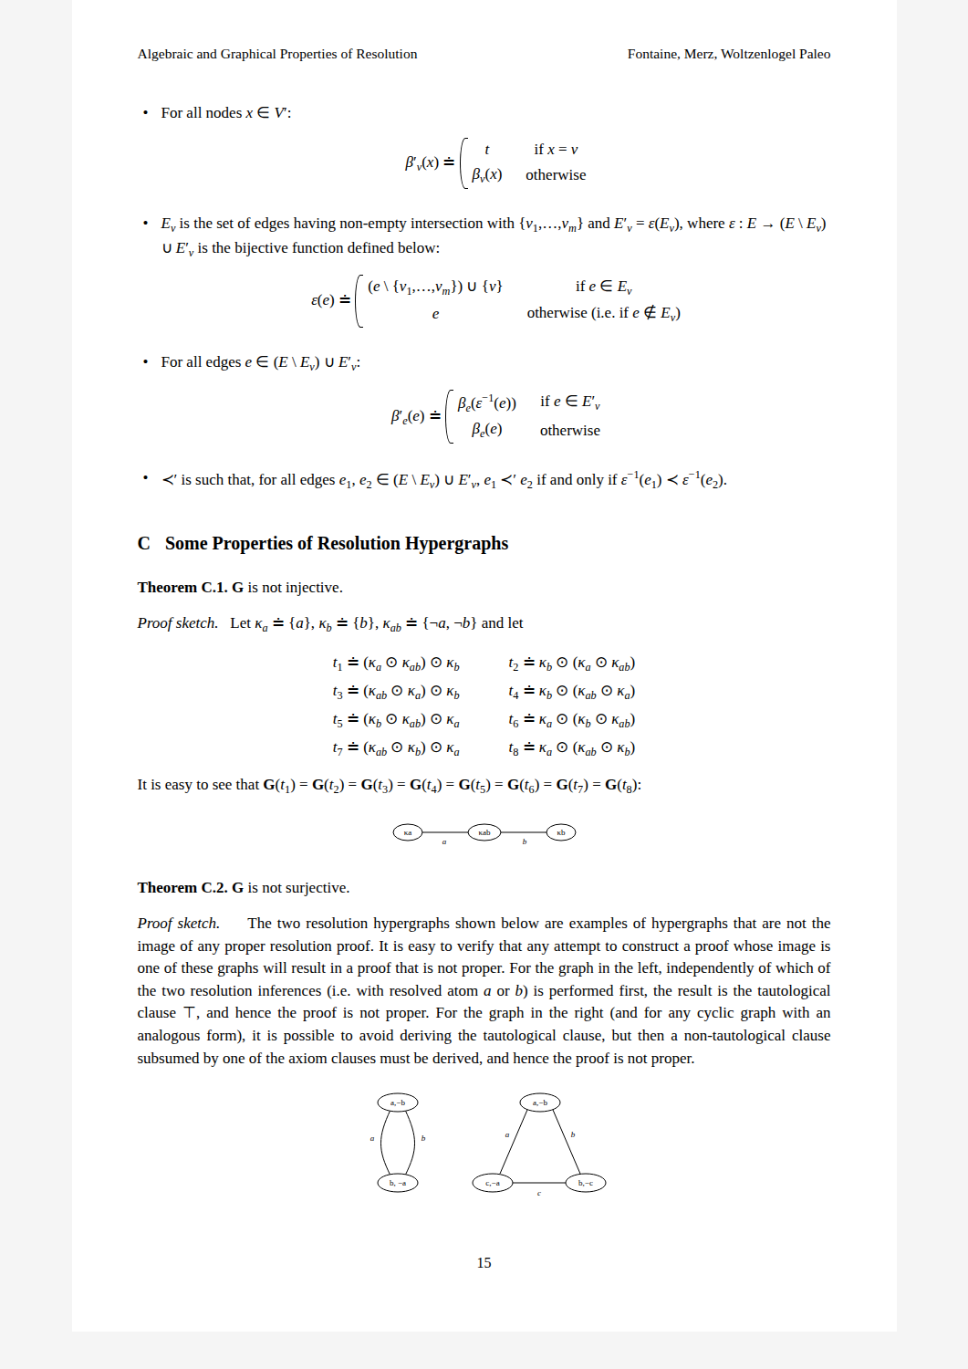Algebraic and Graphical Properties of Resolution
Fontaine, Merz, Woltzenlogel Paleo
For all nodes x ∈ V′:
β′v(x) ≐
| t | if x = v |
| β v ( x ) | otherwise |
Ev is the set of edges having non-empty intersection with {v1,…,vm} and E′v = ε(Ev), where ε : E → (E \ Ev) ∪ E′v is the bijective function defined below:
ε(e) ≐
| ( e \ { v 1 ,…, v m }) ∪ { v } | if e ∈ E v |
| e | otherwise (i.e. if e ∉ E v ) |
For all edges e ∈ (E \ Ev) ∪ E′v:
β′e(e) ≐
| β e ( ε −1 ( e )) | if e ∈ E ′ v |
| β e ( e ) | otherwise |
≺′ is such that, for all edges e1, e2 ∈ (E \ Ev) ∪ E′v, e1 ≺′ e2 if and only if ε−1(e1) ≺ ε−1(e2).
CSome Properties of Resolution Hypergraphs
Theorem C.1. G is not injective.
Proof sketch. Let κa ≐ {a}, κb ≐ {b}, κab ≐ {¬a, ¬b} and let
| t 1 ≐ ( κ a ⊙ κ ab ) ⊙ κ b | | t 2 ≐ κ b ⊙ ( κ a ⊙ κ ab ) |
| t 3 ≐ ( κ ab ⊙ κ a ) ⊙ κ b | | t 4 ≐ κ b ⊙ ( κ ab ⊙ κ a ) |
| t 5 ≐ ( κ b ⊙ κ ab ) ⊙ κ a | | t 6 ≐ κ a ⊙ ( κ b ⊙ κ ab ) |
| t 7 ≐ ( κ ab ⊙ κ b ) ⊙ κ a | | t 8 ≐ κ a ⊙ ( κ ab ⊙ κ b ) |
It is easy to see that G(t1) = G(t2) = G(t3) = G(t4) = G(t5) = G(t6) = G(t7) = G(t8):
κa κab κb a b
Theorem C.2. G is not surjective.
Proof sketch. The two resolution hypergraphs shown below are examples of hypergraphs that are not the image of any proper resolution proof. It is easy to verify that any attempt to construct a proof whose image is one of these graphs will result in a proof that is not proper. For the graph in the left, independently of which of the two resolution inferences (i.e. with resolved atom a or b) is performed first, the result is the tautological clause ⊤, and hence the proof is not proper. For the graph in the right (and for any cyclic graph with an analogous form), it is possible to avoid deriving the tautological clause, but then a non-tautological clause subsumed by one of the axiom clauses must be derived, and hence the proof is not proper.
a,−b b, −a a b a,−b c,−a b,−c a b c
15